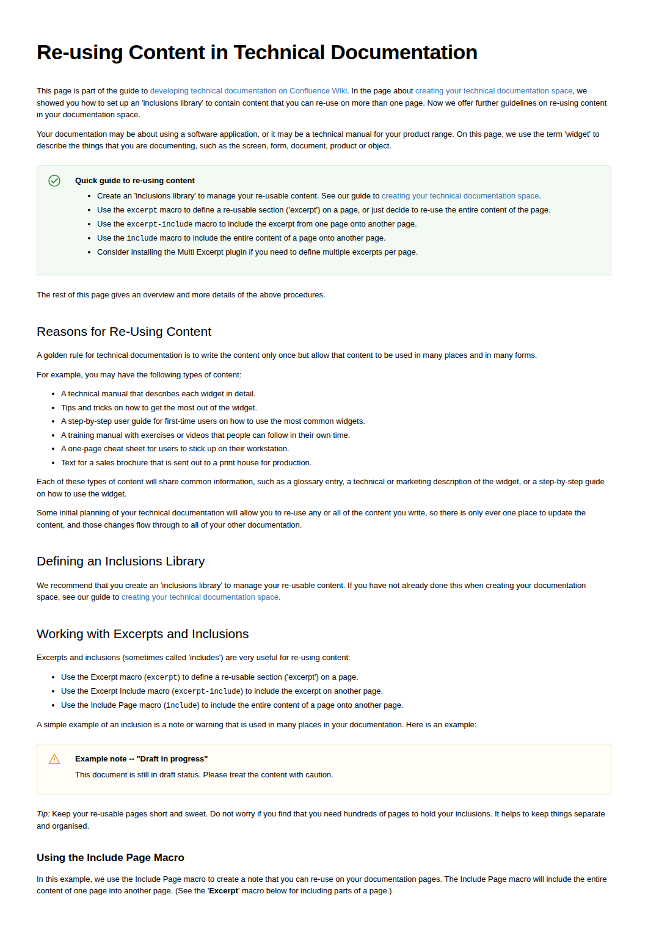Re-using Content in Technical Documentation
This page is part of the guide to developing technical documentation on Confluence Wiki. In the page about creating your technical documentation space, we showed you how to set up an 'inclusions library' to contain content that you can re-use on more than one page. Now we offer further guidelines on re-using content in your documentation space.
Your documentation may be about using a software application, or it may be a technical manual for your product range. On this page, we use the term 'widget' to describe the things that you are documenting, such as the screen, form, document, product or object.
Quick guide to re-using content
Create an 'inclusions library' to manage your re-usable content. See our guide to creating your technical documentation space.
Use the excerpt macro to define a re-usable section ('excerpt') on a page, or just decide to re-use the entire content of the page.
Use the excerpt-include macro to include the excerpt from one page onto another page.
Use the include macro to include the entire content of a page onto another page.
Consider installing the Multi Excerpt plugin if you need to define multiple excerpts per page.
The rest of this page gives an overview and more details of the above procedures.
Reasons for Re-Using Content
A golden rule for technical documentation is to write the content only once but allow that content to be used in many places and in many forms.
For example, you may have the following types of content:
A technical manual that describes each widget in detail.
Tips and tricks on how to get the most out of the widget.
A step-by-step user guide for first-time users on how to use the most common widgets.
A training manual with exercises or videos that people can follow in their own time.
A one-page cheat sheet for users to stick up on their workstation.
Text for a sales brochure that is sent out to a print house for production.
Each of these types of content will share common information, such as a glossary entry, a technical or marketing description of the widget, or a step-by-step guide on how to use the widget.
Some initial planning of your technical documentation will allow you to re-use any or all of the content you write, so there is only ever one place to update the content, and those changes flow through to all of your other documentation.
Defining an Inclusions Library
We recommend that you create an 'inclusions library' to manage your re-usable content. If you have not already done this when creating your documentation space, see our guide to creating your technical documentation space.
Working with Excerpts and Inclusions
Excerpts and inclusions (sometimes called 'includes') are very useful for re-using content:
Use the Excerpt macro (excerpt) to define a re-usable section ('excerpt') on a page.
Use the Excerpt Include macro (excerpt-include) to include the excerpt on another page.
Use the Include Page macro (include) to include the entire content of a page onto another page.
A simple example of an inclusion is a note or warning that is used in many places in your documentation. Here is an example:
Example note -- "Draft in progress"
This document is still in draft status. Please treat the content with caution.
Tip: Keep your re-usable pages short and sweet. Do not worry if you find that you need hundreds of pages to hold your inclusions. It helps to keep things separate and organised.
Using the Include Page Macro
In this example, we use the Include Page macro to create a note that you can re-use on your documentation pages. The Include Page macro will include the entire content of one page into another page. (See the 'Excerpt' macro below for including parts of a page.)